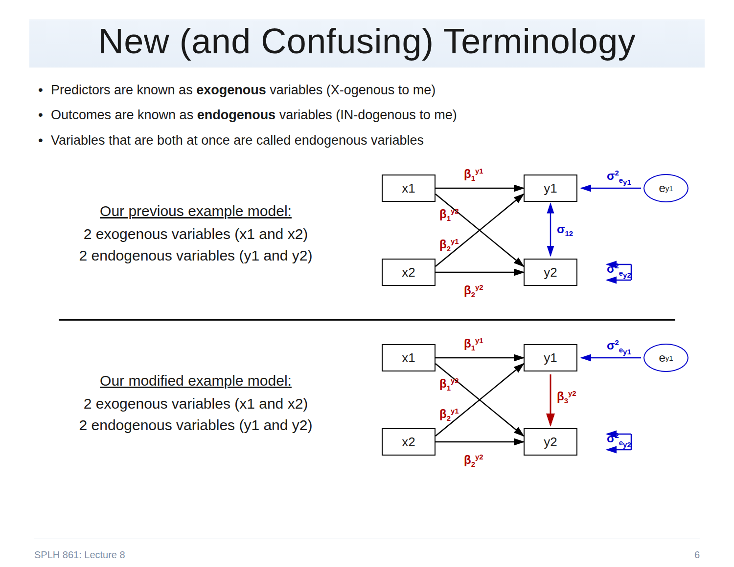New (and Confusing) Terminology
Predictors are known as exogenous variables (X-ogenous to me)
Outcomes are known as endogenous variables (IN-dogenous to me)
Variables that are both at once are called endogenous variables
Our previous example model:
2 exogenous variables (x1 and x2)
2 endogenous variables (y1 and y2)
x1
x2
y1
y2
ey1
β1y1
β1y2
β2y1
β2y2
σ12
σ2ey1
σ2ey2
Our modified example model:
2 exogenous variables (x1 and x2)
2 endogenous variables (y1 and y2)
x1
x2
y1
y2
ey1
β1y1
β1y2
β2y1
β2y2
β3y2
σ2ey1
σ2ey2
SPLH 861: Lecture 8
6